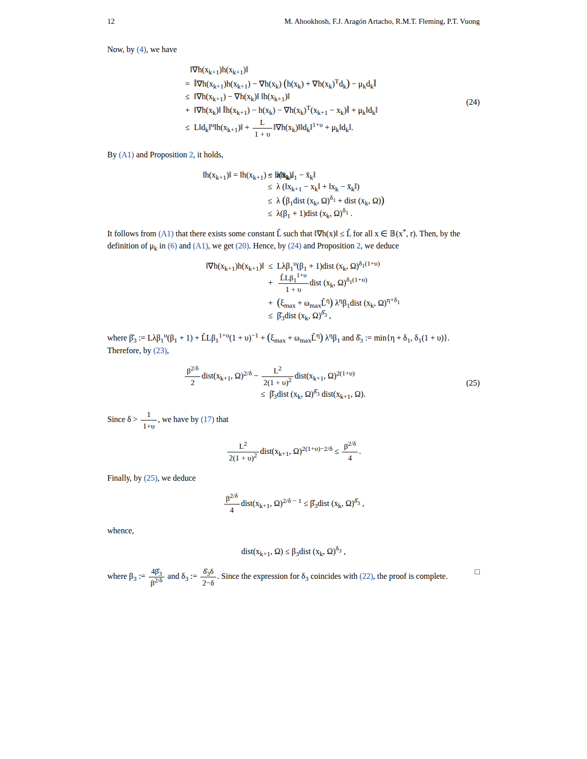12 M. Ahookhosh, F.J. Aragón Artacho, R.M.T. Fleming, P.T. Vuong
Now, by (4), we have
‖∇h(xk+1)h(xk+1)‖ =‖∇h(xk+1)h(xk+1) − ∇h(xk) (h(xk) + ∇h(xk)Tdk) − μkdk‖ ≤‖∇h(xk+1) − ∇h(xk)‖ ‖h(xk+1)‖ +‖∇h(xk)‖ ‖h(xk+1) − h(xk) − ∇h(xk)T(xk+1 − xk)‖ + μk‖dk‖ ≤L‖dk‖υ‖h(xk+1)‖ + L 1 + υ‖∇h(xk)‖‖dk‖1+υ + μk‖dk‖.
(24)
By (A1) and Proposition 2, it holds,
‖h(xk+1)‖ = ‖h(xk+1) − h(x̄k)‖≤λ‖xk+1 − x̄k‖ ≤λ (‖xk+1 − xk‖ + ‖xk − x̄k‖) ≤λ (β1dist (xk, Ω)δ1 + dist (xk, Ω)) ≤λ(β1 + 1)dist (xk, Ω)δ1 .
It follows from (A1) that there exists some constant L̂ such that ‖∇h(x)‖ ≤ L̂ for all x ∈ 𝔹(x*, r). Then, by the definition of μk in (6) and (A1), we get (20). Hence, by (24) and Proposition 2, we deduce
‖∇h(xk+1)h(xk+1)‖≤Lλβ1υ(β1 + 1)dist (xk, Ω)δ1(1+υ) +L̂Lβ11+υ 1 + υdist (xk, Ω)δ1(1+υ) +(ξmax + ωmaxL̂η) ληβ1dist (xk, Ω)η+δ1 ≤β̂3dist (xk, Ω)δ̂3 ,
where β̂3 := Lλβ1υ(β1 + 1) + L̂Lβ11+υ(1 + υ)−1 + (ξmax + ωmaxL̂η) ληβ1 and δ̂3 := min{η + δ1, δ1(1 + υ)}. Therefore, by (23),
β2/δ 2dist(xk+1, Ω)2/δ − L22(1 + υ)2dist(xk+1, Ω)2(1+υ) ≤β̂3dist (xk, Ω)δ̂3 dist(xk+1, Ω).
(25)
Since δ > 11+υ, we have by (17) that
L22(1 + υ)2dist(xk+1, Ω)2(1+υ)−2/δ ≤ β2/δ 4.
Finally, by (25), we deduce
β2/δ 4dist(xk+1, Ω)2/δ − 1 ≤ β̂3dist (xk, Ω)δ̂3 ,
whence,
dist(xk+1, Ω) ≤ β3dist (xk, Ω)δ3 ,
where β3 := 4β̂3 β2/δ and δ3 := δ̂3δ 2−δ. Since the expression for δ3 coincides with (22), the proof is complete. □